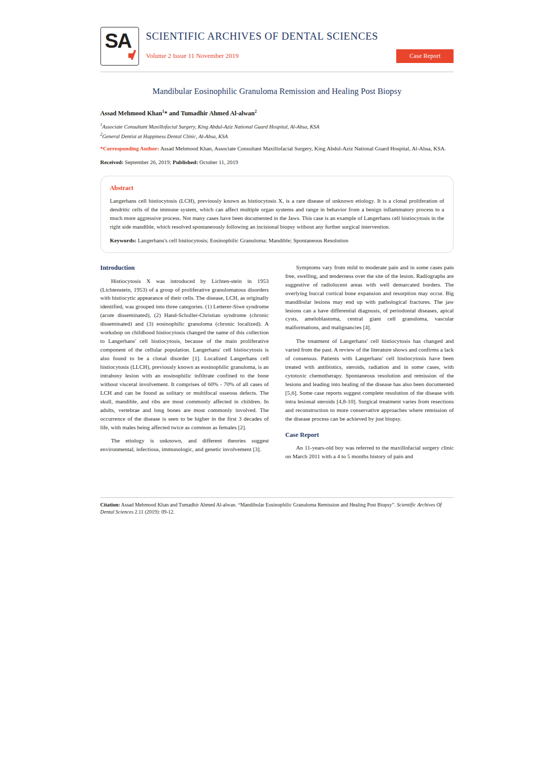SA
Scientific Archives of Dental Sciences
Volume 2 Issue 11 November 2019
Case Report
Mandibular Eosinophilic Granuloma Remission and Healing Post Biopsy
Assad Mehmood Khan1* and Tumadhir Ahmed Al-alwan2
1Associate Consultant Maxillofacial Surgery, King Abdul-Aziz National Guard Hospital, Al-Ahsa, KSA
2General Dentist at Happiness Dental Clinic, Al-Ahsa, KSA
*Corresponding Author: Assad Mehmood Khan, Associate Consultant Maxillofacial Surgery, King Abdul-Aziz National Guard Hospital, Al-Ahsa, KSA.
Received: September 26, 2019; Published: October 11, 2019
Abstract
Langerhans cell histiocytosis (LCH), previously known as histiocytosis X, is a rare disease of unknown etiology. It is a clonal proliferation of dendritic cells of the immune system, which can affect multiple organ systems and range in behavior from a benign inflammatory process to a much more aggressive process. Not many cases have been documented in the Jaws. This case is an example of Langerhans cell histiocytosis in the right side mandible, which resolved spontaneously following an incisional biopsy without any further surgical intervention.
Keywords: Langerhans's cell histiocytosis; Eosinophilic Granuloma; Mandible; Spontaneous Resolution
Introduction
Histiocytosis X was introduced by Lichten-stein in 1953 (Lichtenstein, 1953) of a group of proliferative granulomatous disorders with histiocytic appearance of their cells. The disease, LCH, as originally identified, was grouped into three categories. (1) Letterer-Siwe syndrome (acute disseminated), (2) Hand-Schuller-Christian syndrome (chronic disseminated) and (3) eosinophilic granuloma (chronic localized). A workshop on childhood histiocytosis changed the name of this collection to Langerhans' cell histiocytosis, because of the main proliferative component of the cellular population. Langerhans' cell histiocytosis is also found to be a clonal disorder [1]. Localized Langerhans cell histiocytosis (LLCH), previously known as eosinophilic granuloma, is an intrabony lesion with an eosinophilic infiltrate confined to the bone without visceral involvement. It comprises of 60% - 70% of all cases of LCH and can be found as solitary or multifocal osseous defects. The skull, mandible, and ribs are most commonly affected in children. In adults, vertebrae and long bones are most commonly involved. The occurrence of the disease is seen to be higher in the first 3 decades of life, with males being affected twice as common as females [2].
The etiology is unknown, and different theories suggest environmental, infectious, immunologic, and genetic involvement [3].
Symptoms vary from mild to moderate pain and in some cases pain free, swelling, and tenderness over the site of the lesion. Radiographs are suggestive of radiolucent areas with well demarcated borders. The overlying buccal cortical bone expansion and resorption may occur. Big mandibular lesions may end up with pathological fractures. The jaw lesions can a have differential diagnosis, of periodontal diseases, apical cysts, ameloblastoma, central giant cell granuloma, vascular malformations, and malignancies [4].
The treatment of Langerhans' cell histiocytosis has changed and varied from the past. A review of the literature shows and confirms a lack of consensus. Patients with Langerhans' cell histiocytosis have been treated with antibiotics, steroids, radiation and in some cases, with cytotoxic chemotherapy. Spontaneous resolution and remission of the lesions and leading into healing of the disease has also been documented [5,6]. Some case reports suggest complete resolution of the disease with intra lesional steroids [4,8-10]. Surgical treatment varies from resections and reconstruction to more conservative approaches where remission of the disease process can be achieved by just biopsy.
Case Report
An 11-years-old boy was referred to the maxillofacial surgery clinic on March 2011 with a 4 to 5 months history of pain and
Citation: Assad Mehmood Khan and Tumadhir Ahmed Al-alwan. “Mandibular Eosinophilic Granuloma Remission and Healing Post Biopsy”. Scientific Archives Of Dental Sciences 2.11 (2019): 09-12.